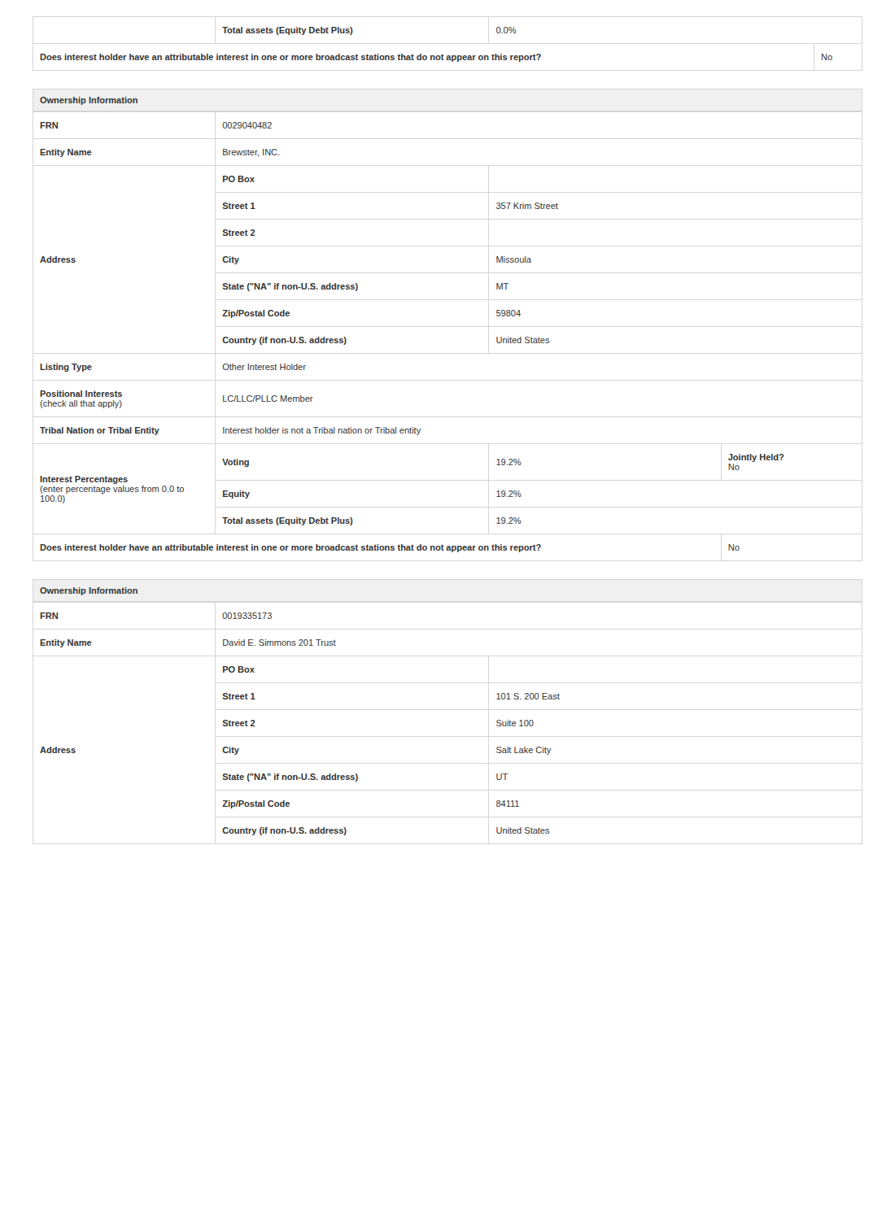| | Total assets (Equity Debt Plus) | 0.0% |
| Does interest holder have an attributable interest in one or more broadcast stations that do not appear on this report? | No |
Ownership Information
| FRN | 0029040482 |
| Entity Name | Brewster, INC. |
| Address | PO Box | |
| Street 1 | 357 Krim Street |
| Street 2 | |
| City | Missoula |
| State ("NA" if non-U.S. address) | MT |
| Zip/Postal Code | 59804 |
| Country (if non-U.S. address) | United States |
| Listing Type | Other Interest Holder |
| Positional Interests (check all that apply) | LC/LLC/PLLC Member |
| Tribal Nation or Tribal Entity | Interest holder is not a Tribal nation or Tribal entity |
| Interest Percentages (enter percentage values from 0.0 to 100.0) | Voting | 19.2% | Jointly Held? No |
| Equity | 19.2% |
| Total assets (Equity Debt Plus) | 19.2% |
| Does interest holder have an attributable interest in one or more broadcast stations that do not appear on this report? | No |
Ownership Information
| FRN | 0019335173 |
| Entity Name | David E. Simmons 201 Trust |
| Address | PO Box | |
| Street 1 | 101 S. 200 East |
| Street 2 | Suite 100 |
| City | Salt Lake City |
| State ("NA" if non-U.S. address) | UT |
| Zip/Postal Code | 84111 |
| Country (if non-U.S. address) | United States |